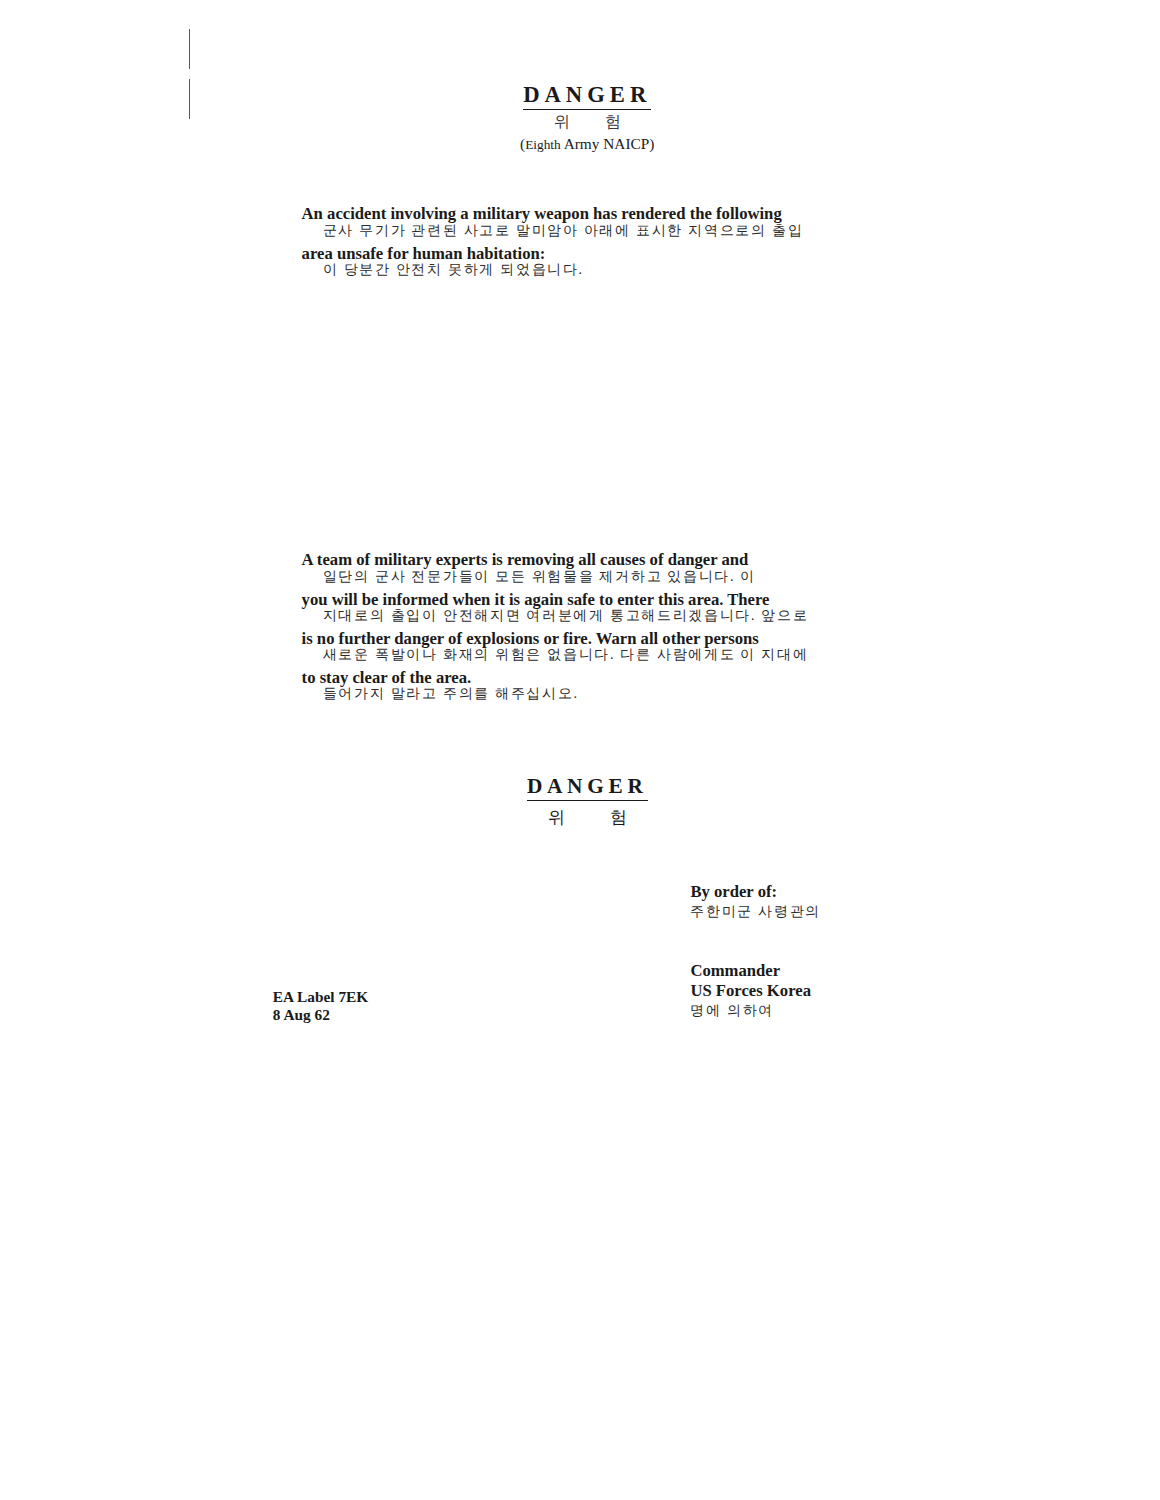DANGER
위험
(Eighth Army NAICP)
An accident involving a military weapon has rendered the following 군사 무기가 관련된 사고로 말미암아 아래에 표시한 지역으로의 출입 area unsafe for human habitation: 이 당분간 안전치 못하게 되었읍니다.
A team of military experts is removing all causes of danger and 일단의 군사 전문가들이 모든 위험물을 제거하고 있읍니다. 이 you will be informed when it is again safe to enter this area. There 지대로의 출입이 안전해지면 여러분에게 통고해드리겠읍니다. 앞으로 is no further danger of explosions or fire. Warn all other persons 새로운 폭발이나 화재의 위험은 없읍니다. 다른 사람에게도 이 지대에 to stay clear of the area. 들어가지 말라고 주의를 해주십시오.
DANGER
위험
By order of:
주한미군 사령관의
Commander
US Forces Korea
명에 의하여
EA Label 7EK
8 Aug 62